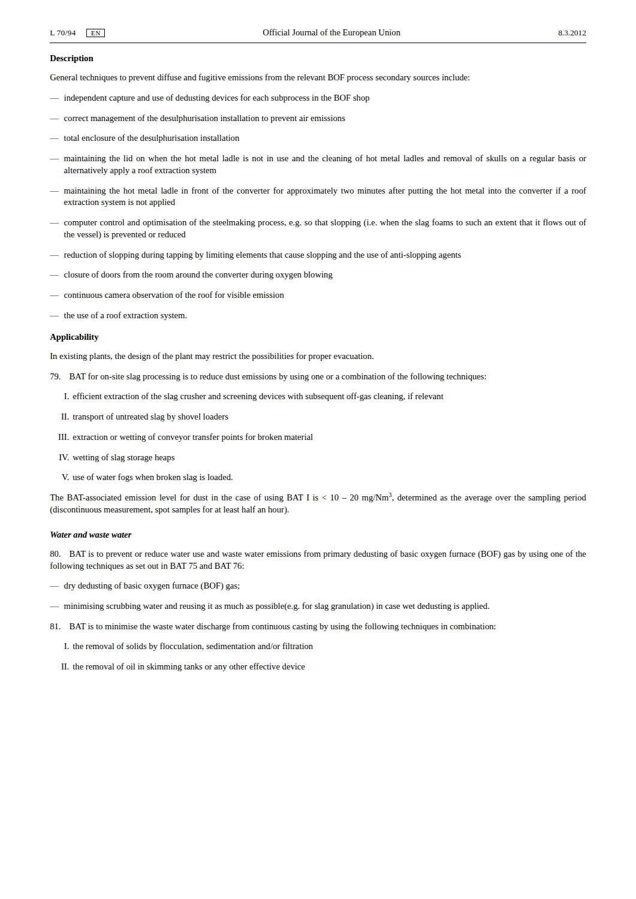L 70/94EN Official Journal of the European Union 8.3.2012
Description
General techniques to prevent diffuse and fugitive emissions from the relevant BOF process secondary sources include:
independent capture and use of dedusting devices for each subprocess in the BOF shop
correct management of the desulphurisation installation to prevent air emissions
total enclosure of the desulphurisation installation
maintaining the lid on when the hot metal ladle is not in use and the cleaning of hot metal ladles and removal of skulls on a regular basis or alternatively apply a roof extraction system
maintaining the hot metal ladle in front of the converter for approximately two minutes after putting the hot metal into the converter if a roof extraction system is not applied
computer control and optimisation of the steelmaking process, e.g. so that slopping (i.e. when the slag foams to such an extent that it flows out of the vessel) is prevented or reduced
reduction of slopping during tapping by limiting elements that cause slopping and the use of anti-slopping agents
closure of doors from the room around the converter during oxygen blowing
continuous camera observation of the roof for visible emission
the use of a roof extraction system.
Applicability
In existing plants, the design of the plant may restrict the possibilities for proper evacuation.
79. BAT for on-site slag processing is to reduce dust emissions by using one or a combination of the following techniques:
I. efficient extraction of the slag crusher and screening devices with subsequent off-gas cleaning, if relevant
II. transport of untreated slag by shovel loaders
III. extraction or wetting of conveyor transfer points for broken material
IV. wetting of slag storage heaps
V. use of water fogs when broken slag is loaded.
The BAT-associated emission level for dust in the case of using BAT I is < 10 – 20 mg/Nm3, determined as the average over the sampling period (discontinuous measurement, spot samples for at least half an hour).
Water and waste water
80. BAT is to prevent or reduce water use and waste water emissions from primary dedusting of basic oxygen furnace (BOF) gas by using one of the following techniques as set out in BAT 75 and BAT 76:
dry dedusting of basic oxygen furnace (BOF) gas;
minimising scrubbing water and reusing it as much as possible(e.g. for slag granulation) in case wet dedusting is applied.
81. BAT is to minimise the waste water discharge from continuous casting by using the following techniques in combination:
I. the removal of solids by flocculation, sedimentation and/or filtration
II. the removal of oil in skimming tanks or any other effective device